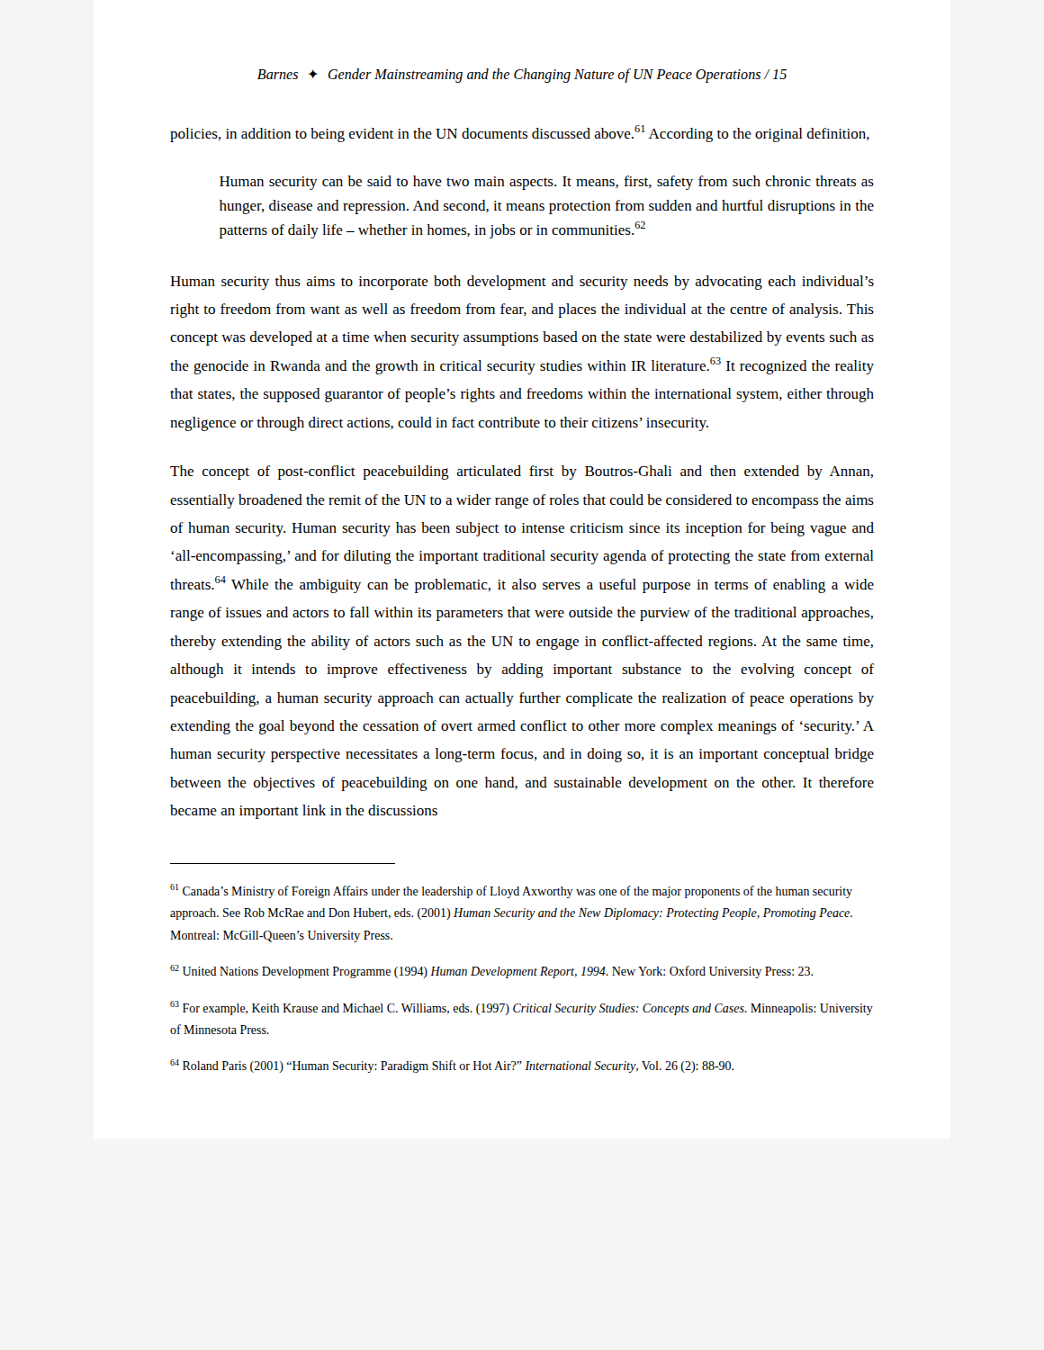Barnes ✦ Gender Mainstreaming and the Changing Nature of UN Peace Operations / 15
policies, in addition to being evident in the UN documents discussed above.61 According to the original definition,
Human security can be said to have two main aspects. It means, first, safety from such chronic threats as hunger, disease and repression. And second, it means protection from sudden and hurtful disruptions in the patterns of daily life – whether in homes, in jobs or in communities.62
Human security thus aims to incorporate both development and security needs by advocating each individual’s right to freedom from want as well as freedom from fear, and places the individual at the centre of analysis. This concept was developed at a time when security assumptions based on the state were destabilized by events such as the genocide in Rwanda and the growth in critical security studies within IR literature.63 It recognized the reality that states, the supposed guarantor of people’s rights and freedoms within the international system, either through negligence or through direct actions, could in fact contribute to their citizens’ insecurity.
The concept of post-conflict peacebuilding articulated first by Boutros-Ghali and then extended by Annan, essentially broadened the remit of the UN to a wider range of roles that could be considered to encompass the aims of human security. Human security has been subject to intense criticism since its inception for being vague and ‘all-encompassing,’ and for diluting the important traditional security agenda of protecting the state from external threats.64 While the ambiguity can be problematic, it also serves a useful purpose in terms of enabling a wide range of issues and actors to fall within its parameters that were outside the purview of the traditional approaches, thereby extending the ability of actors such as the UN to engage in conflict-affected regions. At the same time, although it intends to improve effectiveness by adding important substance to the evolving concept of peacebuilding, a human security approach can actually further complicate the realization of peace operations by extending the goal beyond the cessation of overt armed conflict to other more complex meanings of ‘security.’ A human security perspective necessitates a long-term focus, and in doing so, it is an important conceptual bridge between the objectives of peacebuilding on one hand, and sustainable development on the other. It therefore became an important link in the discussions
61Canada’s Ministry of Foreign Affairs under the leadership of Lloyd Axworthy was one of the major proponents of the human security approach. See Rob McRae and Don Hubert, eds. (2001) Human Security and the New Diplomacy: Protecting People, Promoting Peace. Montreal: McGill-Queen’s University Press.
62United Nations Development Programme (1994) Human Development Report, 1994. New York: Oxford University Press: 23.
63For example, Keith Krause and Michael C. Williams, eds. (1997) Critical Security Studies: Concepts and Cases. Minneapolis: University of Minnesota Press.
64Roland Paris (2001) “Human Security: Paradigm Shift or Hot Air?” International Security, Vol. 26 (2): 88-90.